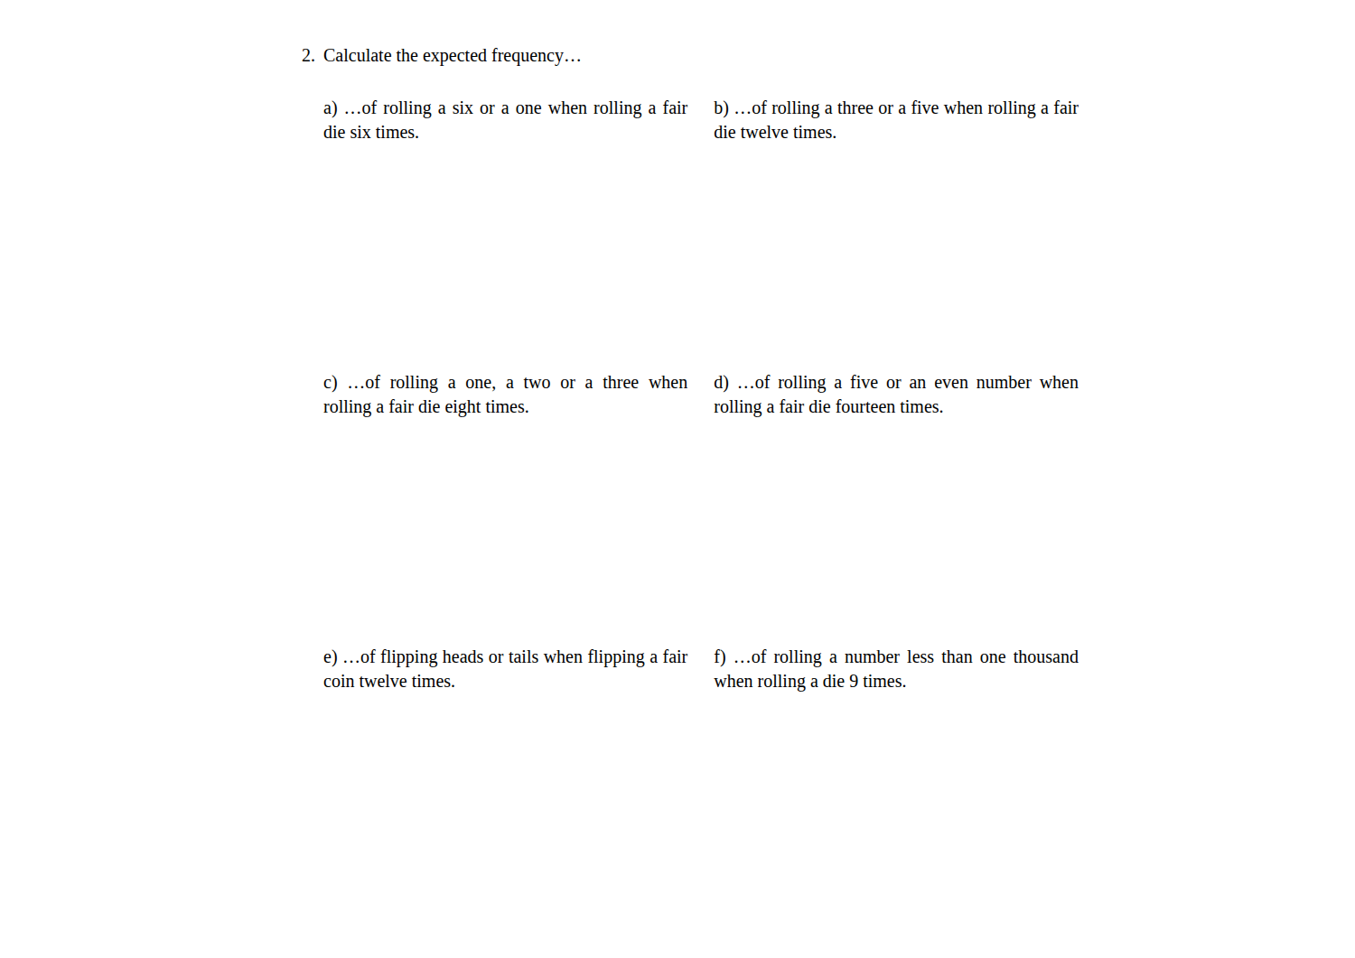2. Calculate the expected frequency…
| a) …of rolling a six or a one when rolling a fair die six times. | b) …of rolling a three or a five when rolling a fair die twelve times. |
| c) …of rolling a one, a two or a three when rolling a fair die eight times. | d) …of rolling a five or an even number when rolling a fair die fourteen times. |
| e) …of flipping heads or tails when flipping a fair coin twelve times. | f) …of rolling a number less than one thousand when rolling a die 9 times. |